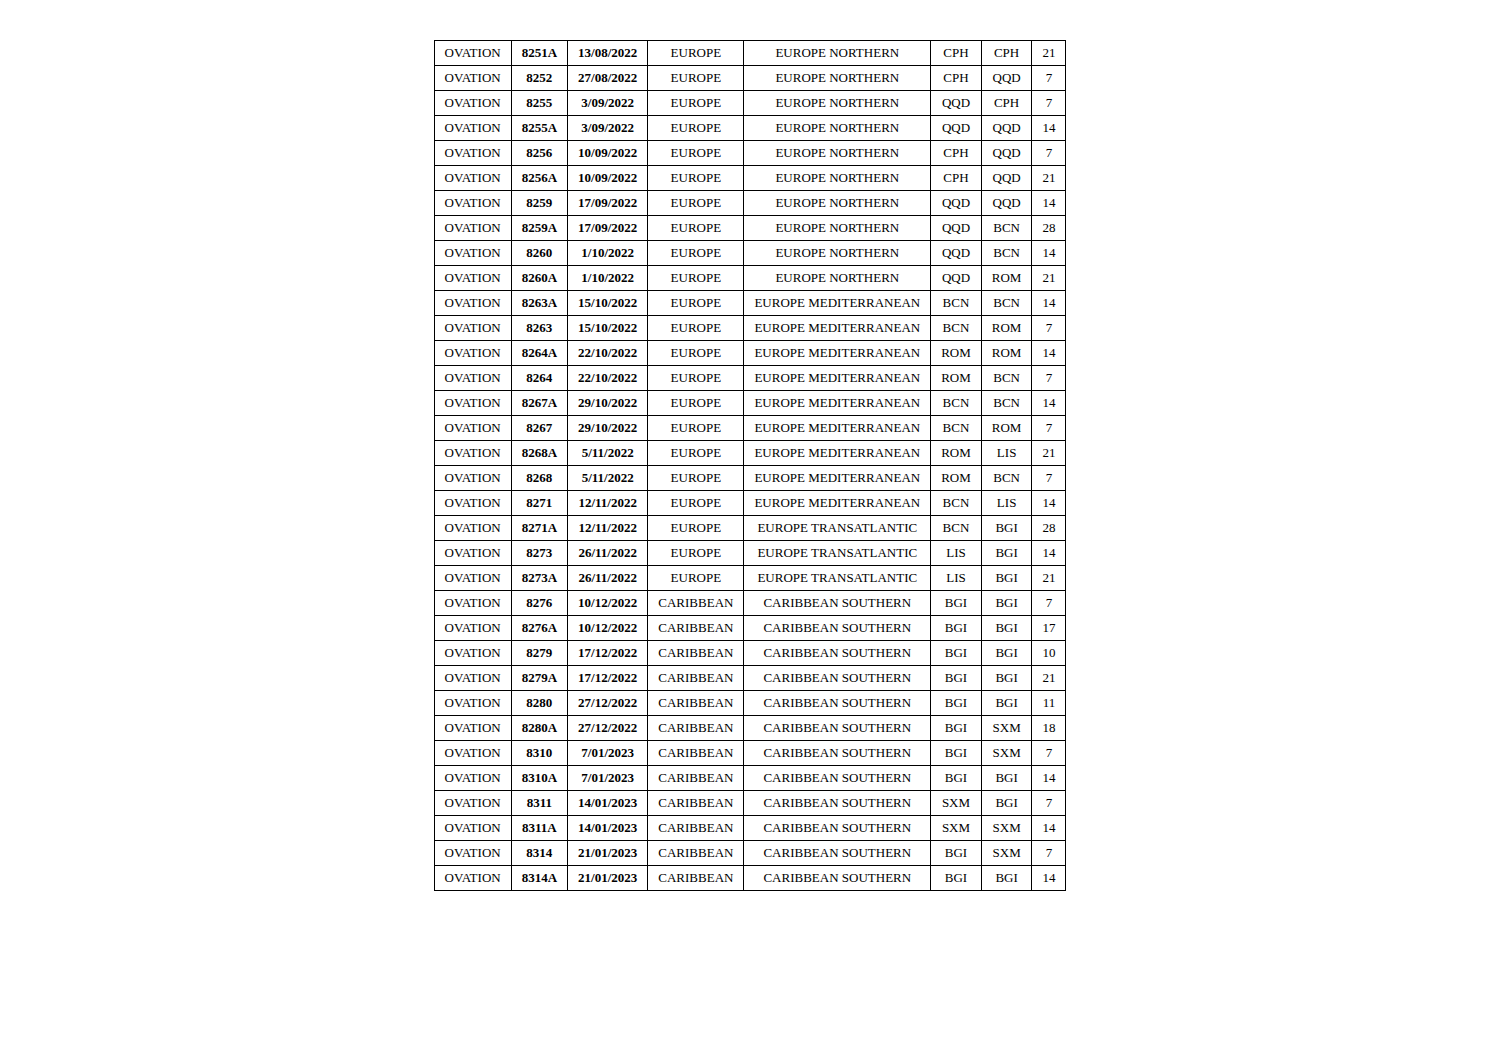| OVATION | 8251A | 13/08/2022 | EUROPE | EUROPE NORTHERN | CPH | CPH | 21 |
| OVATION | 8252 | 27/08/2022 | EUROPE | EUROPE NORTHERN | CPH | QQD | 7 |
| OVATION | 8255 | 3/09/2022 | EUROPE | EUROPE NORTHERN | QQD | CPH | 7 |
| OVATION | 8255A | 3/09/2022 | EUROPE | EUROPE NORTHERN | QQD | QQD | 14 |
| OVATION | 8256 | 10/09/2022 | EUROPE | EUROPE NORTHERN | CPH | QQD | 7 |
| OVATION | 8256A | 10/09/2022 | EUROPE | EUROPE NORTHERN | CPH | QQD | 21 |
| OVATION | 8259 | 17/09/2022 | EUROPE | EUROPE NORTHERN | QQD | QQD | 14 |
| OVATION | 8259A | 17/09/2022 | EUROPE | EUROPE NORTHERN | QQD | BCN | 28 |
| OVATION | 8260 | 1/10/2022 | EUROPE | EUROPE NORTHERN | QQD | BCN | 14 |
| OVATION | 8260A | 1/10/2022 | EUROPE | EUROPE NORTHERN | QQD | ROM | 21 |
| OVATION | 8263A | 15/10/2022 | EUROPE | EUROPE MEDITERRANEAN | BCN | BCN | 14 |
| OVATION | 8263 | 15/10/2022 | EUROPE | EUROPE MEDITERRANEAN | BCN | ROM | 7 |
| OVATION | 8264A | 22/10/2022 | EUROPE | EUROPE MEDITERRANEAN | ROM | ROM | 14 |
| OVATION | 8264 | 22/10/2022 | EUROPE | EUROPE MEDITERRANEAN | ROM | BCN | 7 |
| OVATION | 8267A | 29/10/2022 | EUROPE | EUROPE MEDITERRANEAN | BCN | BCN | 14 |
| OVATION | 8267 | 29/10/2022 | EUROPE | EUROPE MEDITERRANEAN | BCN | ROM | 7 |
| OVATION | 8268A | 5/11/2022 | EUROPE | EUROPE MEDITERRANEAN | ROM | LIS | 21 |
| OVATION | 8268 | 5/11/2022 | EUROPE | EUROPE MEDITERRANEAN | ROM | BCN | 7 |
| OVATION | 8271 | 12/11/2022 | EUROPE | EUROPE MEDITERRANEAN | BCN | LIS | 14 |
| OVATION | 8271A | 12/11/2022 | EUROPE | EUROPE TRANSATLANTIC | BCN | BGI | 28 |
| OVATION | 8273 | 26/11/2022 | EUROPE | EUROPE TRANSATLANTIC | LIS | BGI | 14 |
| OVATION | 8273A | 26/11/2022 | EUROPE | EUROPE TRANSATLANTIC | LIS | BGI | 21 |
| OVATION | 8276 | 10/12/2022 | CARIBBEAN | CARIBBEAN SOUTHERN | BGI | BGI | 7 |
| OVATION | 8276A | 10/12/2022 | CARIBBEAN | CARIBBEAN SOUTHERN | BGI | BGI | 17 |
| OVATION | 8279 | 17/12/2022 | CARIBBEAN | CARIBBEAN SOUTHERN | BGI | BGI | 10 |
| OVATION | 8279A | 17/12/2022 | CARIBBEAN | CARIBBEAN SOUTHERN | BGI | BGI | 21 |
| OVATION | 8280 | 27/12/2022 | CARIBBEAN | CARIBBEAN SOUTHERN | BGI | BGI | 11 |
| OVATION | 8280A | 27/12/2022 | CARIBBEAN | CARIBBEAN SOUTHERN | BGI | SXM | 18 |
| OVATION | 8310 | 7/01/2023 | CARIBBEAN | CARIBBEAN SOUTHERN | BGI | SXM | 7 |
| OVATION | 8310A | 7/01/2023 | CARIBBEAN | CARIBBEAN SOUTHERN | BGI | BGI | 14 |
| OVATION | 8311 | 14/01/2023 | CARIBBEAN | CARIBBEAN SOUTHERN | SXM | BGI | 7 |
| OVATION | 8311A | 14/01/2023 | CARIBBEAN | CARIBBEAN SOUTHERN | SXM | SXM | 14 |
| OVATION | 8314 | 21/01/2023 | CARIBBEAN | CARIBBEAN SOUTHERN | BGI | SXM | 7 |
| OVATION | 8314A | 21/01/2023 | CARIBBEAN | CARIBBEAN SOUTHERN | BGI | BGI | 14 |